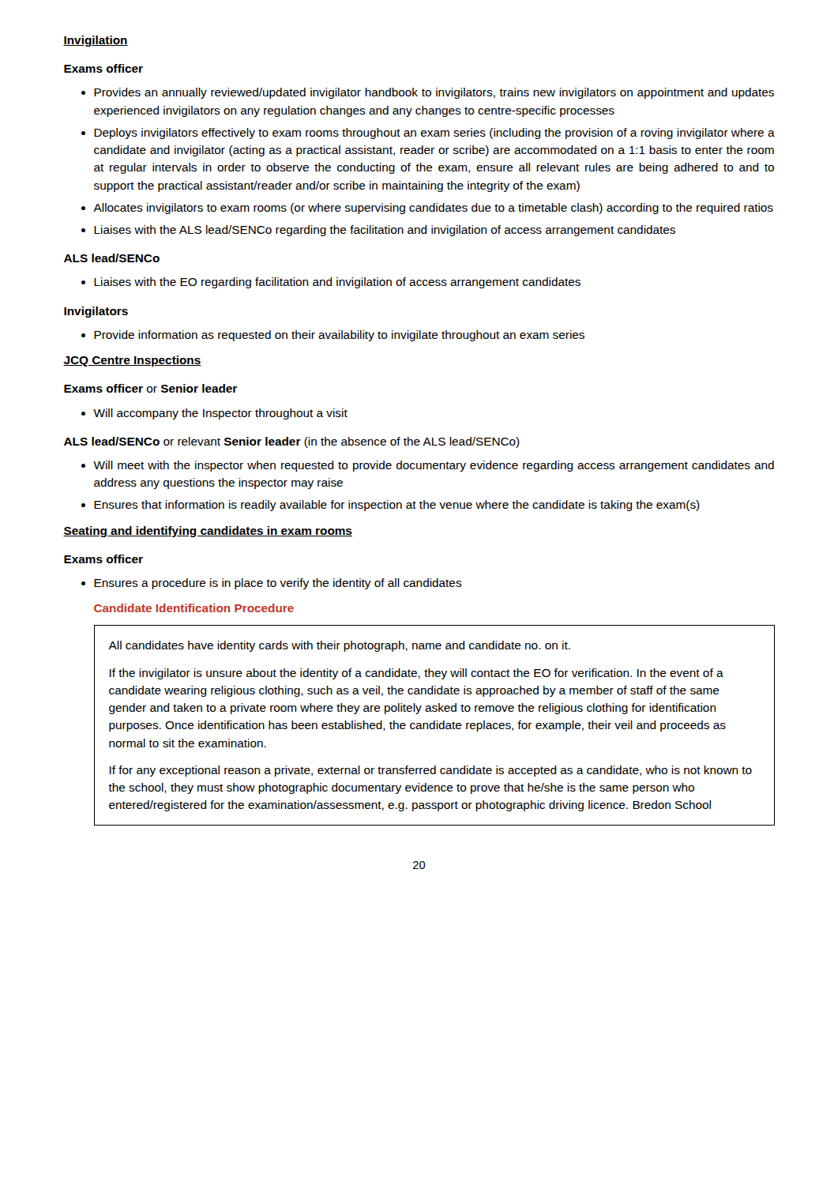Invigilation
Exams officer
Provides an annually reviewed/updated invigilator handbook to invigilators, trains new invigilators on appointment and updates experienced invigilators on any regulation changes and any changes to centre-specific processes
Deploys invigilators effectively to exam rooms throughout an exam series (including the provision of a roving invigilator where a candidate and invigilator (acting as a practical assistant, reader or scribe) are accommodated on a 1:1 basis to enter the room at regular intervals in order to observe the conducting of the exam, ensure all relevant rules are being adhered to and to support the practical assistant/reader and/or scribe in maintaining the integrity of the exam)
Allocates invigilators to exam rooms (or where supervising candidates due to a timetable clash) according to the required ratios
Liaises with the ALS lead/SENCo regarding the facilitation and invigilation of access arrangement candidates
ALS lead/SENCo
Liaises with the EO regarding facilitation and invigilation of access arrangement candidates
Invigilators
Provide information as requested on their availability to invigilate throughout an exam series
JCQ Centre Inspections
Exams officer or Senior leader
Will accompany the Inspector throughout a visit
ALS lead/SENCo or relevant Senior leader (in the absence of the ALS lead/SENCo)
Will meet with the inspector when requested to provide documentary evidence regarding access arrangement candidates and address any questions the inspector may raise
Ensures that information is readily available for inspection at the venue where the candidate is taking the exam(s)
Seating and identifying candidates in exam rooms
Exams officer
Ensures a procedure is in place to verify the identity of all candidates
Candidate Identification Procedure
All candidates have identity cards with their photograph, name and candidate no. on it.
If the invigilator is unsure about the identity of a candidate, they will contact the EO for verification. In the event of a candidate wearing religious clothing, such as a veil, the candidate is approached by a member of staff of the same gender and taken to a private room where they are politely asked to remove the religious clothing for identification purposes. Once identification has been established, the candidate replaces, for example, their veil and proceeds as normal to sit the examination.
If for any exceptional reason a private, external or transferred candidate is accepted as a candidate, who is not known to the school, they must show photographic documentary evidence to prove that he/she is the same person who entered/registered for the examination/assessment, e.g. passport or photographic driving licence. Bredon School
20